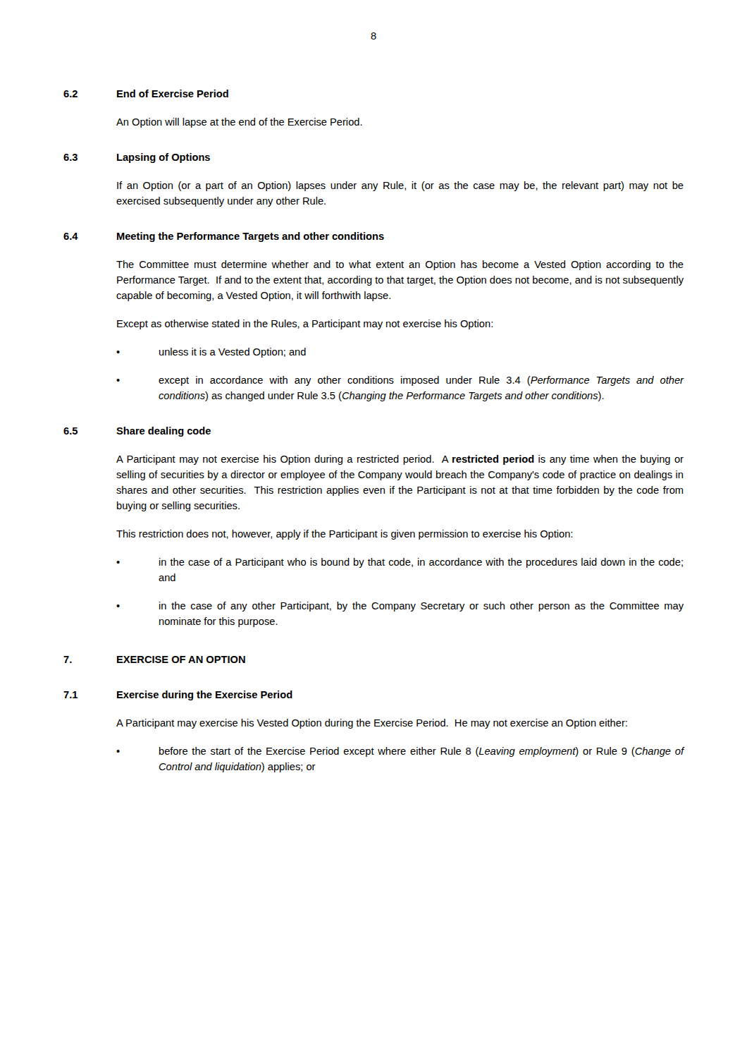8
6.2
End of Exercise Period
An Option will lapse at the end of the Exercise Period.
6.3
Lapsing of Options
If an Option (or a part of an Option) lapses under any Rule, it (or as the case may be, the relevant part) may not be exercised subsequently under any other Rule.
6.4
Meeting the Performance Targets and other conditions
The Committee must determine whether and to what extent an Option has become a Vested Option according to the Performance Target. If and to the extent that, according to that target, the Option does not become, and is not subsequently capable of becoming, a Vested Option, it will forthwith lapse.
Except as otherwise stated in the Rules, a Participant may not exercise his Option:
•unless it is a Vested Option; and
•except in accordance with any other conditions imposed under Rule 3.4 (Performance Targets and other conditions) as changed under Rule 3.5 (Changing the Performance Targets and other conditions).
6.5
Share dealing code
A Participant may not exercise his Option during a restricted period. A restricted period is any time when the buying or selling of securities by a director or employee of the Company would breach the Company's code of practice on dealings in shares and other securities. This restriction applies even if the Participant is not at that time forbidden by the code from buying or selling securities.
This restriction does not, however, apply if the Participant is given permission to exercise his Option:
•in the case of a Participant who is bound by that code, in accordance with the procedures laid down in the code; and
•in the case of any other Participant, by the Company Secretary or such other person as the Committee may nominate for this purpose.
7.
Exercise of an Option
7.1
Exercise during the Exercise Period
A Participant may exercise his Vested Option during the Exercise Period. He may not exercise an Option either:
•before the start of the Exercise Period except where either Rule 8 (Leaving employment) or Rule 9 (Change of Control and liquidation) applies; or